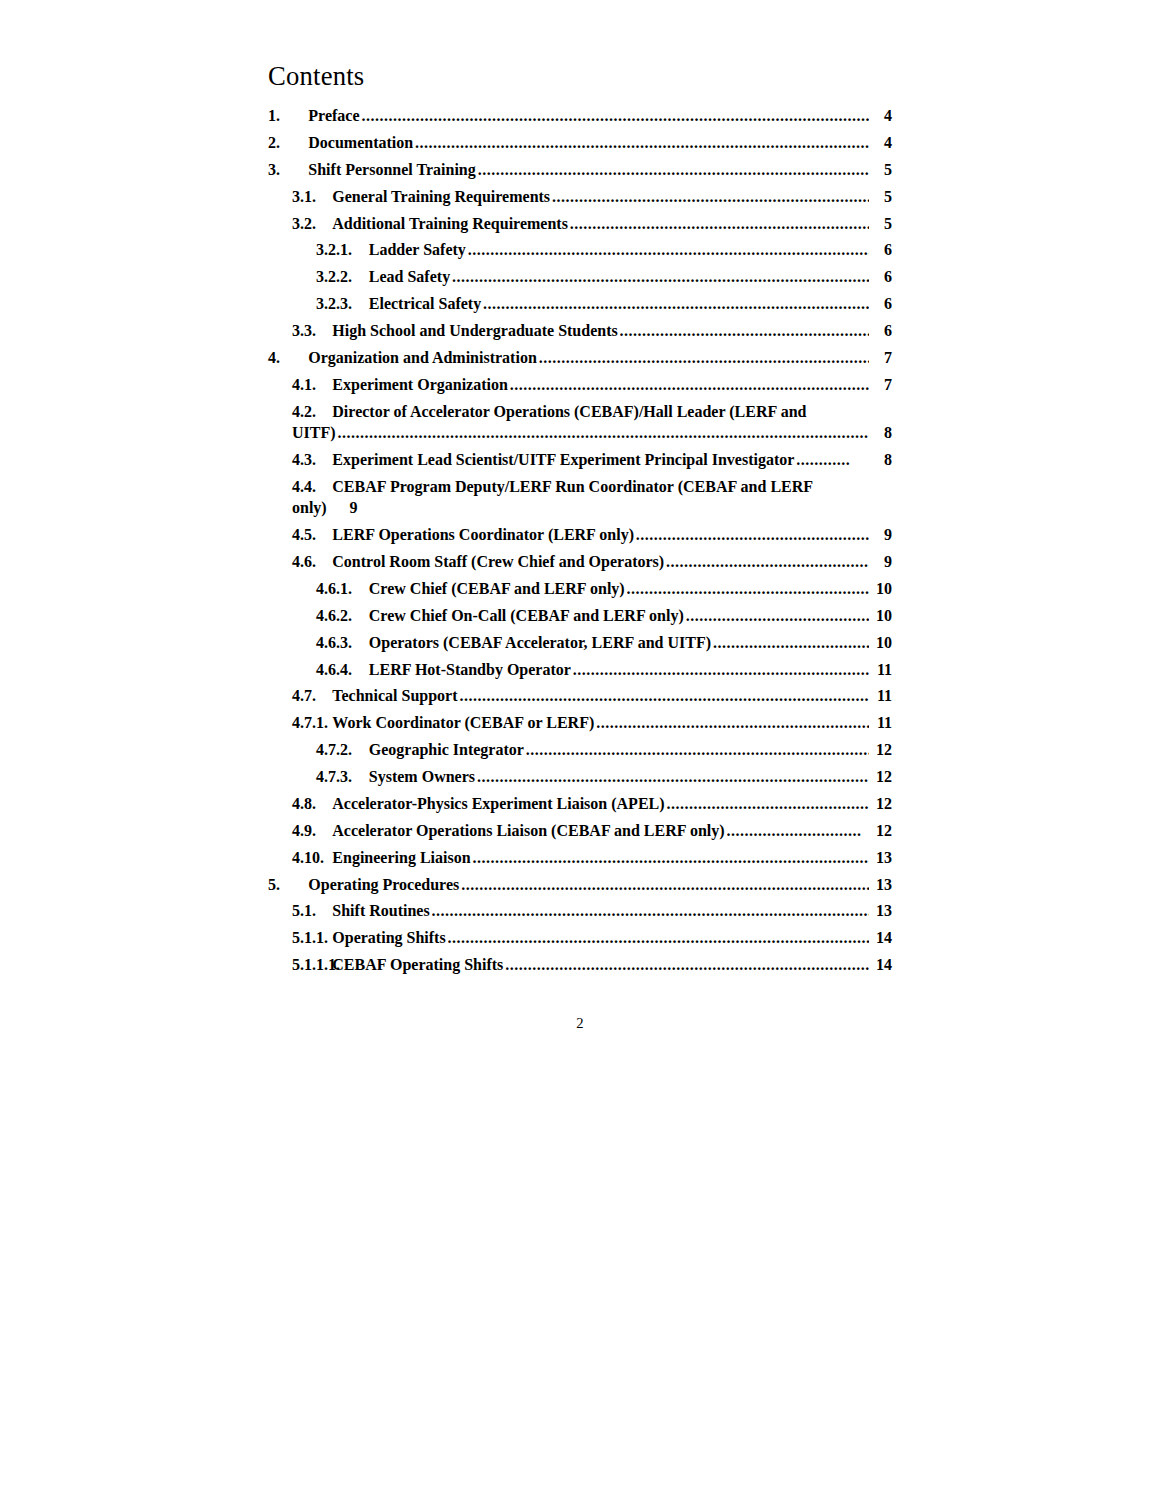Contents
1. Preface ......................................................................................................................... 4
2. Documentation ......................................................................................................... 4
3. Shift Personnel Training ............................................................................................. 5
3.1. General Training Requirements ................................................................................. 5
3.2. Additional Training Requirements ............................................................................. 5
3.2.1. Ladder Safety ............................................................................................. 6
3.2.2. Lead Safety ................................................................................................. 6
3.2.3. Electrical Safety ......................................................................................... 6
3.3. High School and Undergraduate Students ............................................................. 6
4. Organization and Administration ..................................................................................... 7
4.1. Experiment Organization ............................................................................................. 7
4.2. Director of Accelerator Operations (CEBAF)/Hall Leader (LERF and
UITF) ......................................................................................................................................... 8
4.3. Experiment Lead Scientist/UITF Experiment Principal Investigator ............ 8
4.4. CEBAF Program Deputy/LERF Run Coordinator (CEBAF and LERF
only) 9
4.5. LERF Operations Coordinator (LERF only) ........................................................... 9
4.6. Control Room Staff (Crew Chief and Operators) ................................................. 9
4.6.1. Crew Chief (CEBAF and LERF only) ............................................................. 10
4.6.2. Crew Chief On-Call (CEBAF and LERF only) .......................................... 10
4.6.3. Operators (CEBAF Accelerator, LERF and UITF) ................................... 10
4.6.4. LERF Hot-Standby Operator ......................................................................... 11
4.7. Technical Support ......................................................................................................... 11
4.7.1. Work Coordinator (CEBAF or LERF) .............................................................. 11
4.7.2. Geographic Integrator ......................................................................................... 12
4.7.3. System Owners ......................................................................................................... 12
4.8. Accelerator-Physics Experiment Liaison (APEL) ............................................... 12
4.9. Accelerator Operations Liaison (CEBAF and LERF only) .............................. 12
4.10. Engineering Liaison ..................................................................................................... 13
5. Operating Procedures ......................................................................................................... 13
5.1. Shift Routines ................................................................................................................. 13
5.1.1. Operating Shifts ......................................................................................................... 14
5.1.1.1. CEBAF Operating Shifts ......................................................................................... 14
2